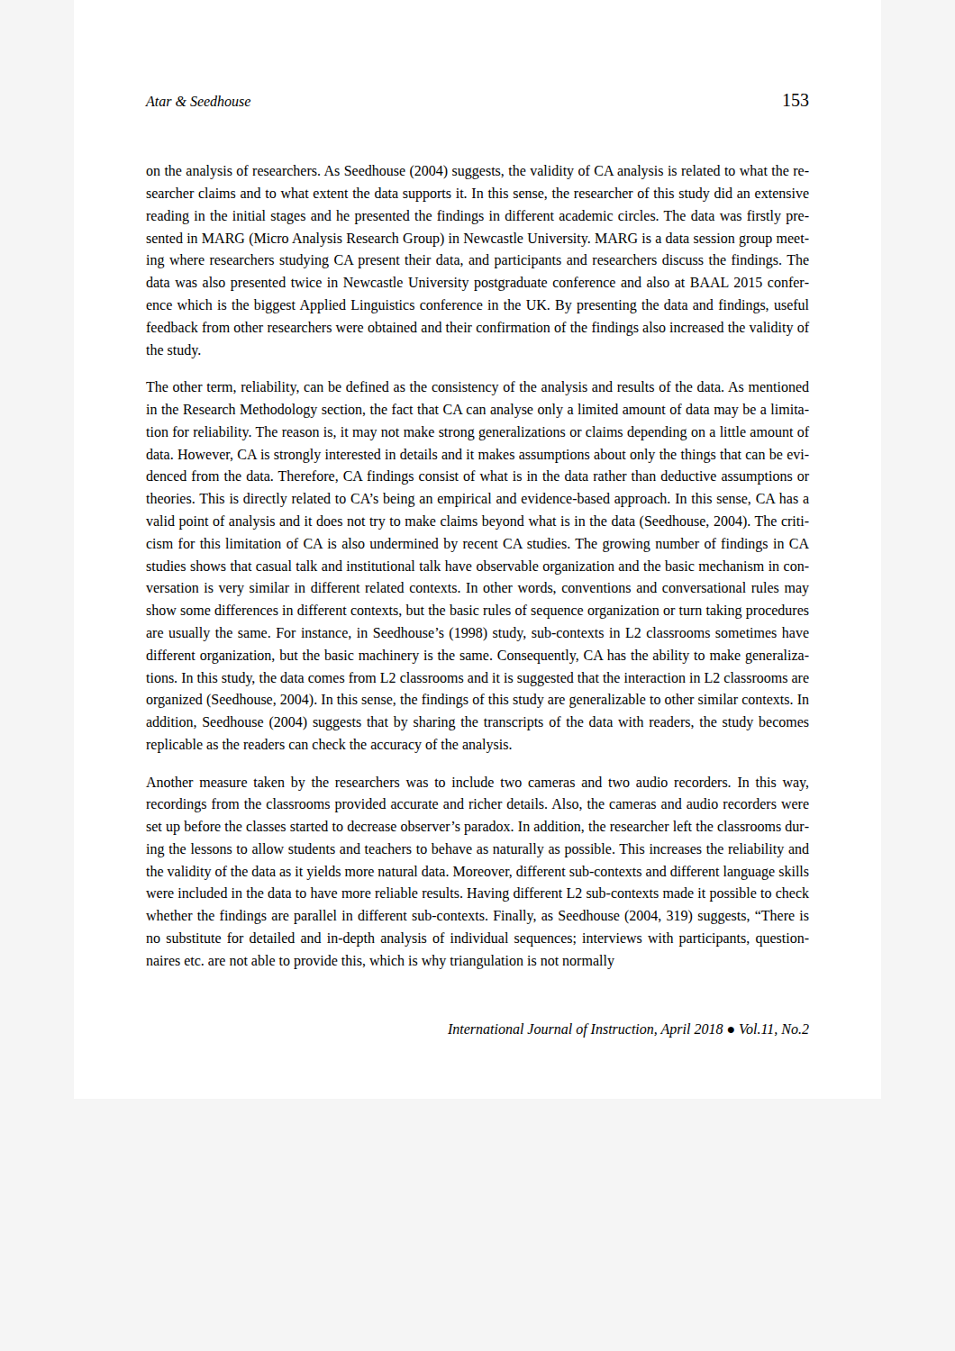Atar & Seedhouse 153
on the analysis of researchers. As Seedhouse (2004) suggests, the validity of CA analysis is related to what the researcher claims and to what extent the data supports it. In this sense, the researcher of this study did an extensive reading in the initial stages and he presented the findings in different academic circles. The data was firstly presented in MARG (Micro Analysis Research Group) in Newcastle University. MARG is a data session group meeting where researchers studying CA present their data, and participants and researchers discuss the findings. The data was also presented twice in Newcastle University postgraduate conference and also at BAAL 2015 conference which is the biggest Applied Linguistics conference in the UK. By presenting the data and findings, useful feedback from other researchers were obtained and their confirmation of the findings also increased the validity of the study.
The other term, reliability, can be defined as the consistency of the analysis and results of the data. As mentioned in the Research Methodology section, the fact that CA can analyse only a limited amount of data may be a limitation for reliability. The reason is, it may not make strong generalizations or claims depending on a little amount of data. However, CA is strongly interested in details and it makes assumptions about only the things that can be evidenced from the data. Therefore, CA findings consist of what is in the data rather than deductive assumptions or theories. This is directly related to CA’s being an empirical and evidence-based approach. In this sense, CA has a valid point of analysis and it does not try to make claims beyond what is in the data (Seedhouse, 2004). The criticism for this limitation of CA is also undermined by recent CA studies. The growing number of findings in CA studies shows that casual talk and institutional talk have observable organization and the basic mechanism in conversation is very similar in different related contexts. In other words, conventions and conversational rules may show some differences in different contexts, but the basic rules of sequence organization or turn taking procedures are usually the same. For instance, in Seedhouse’s (1998) study, sub-contexts in L2 classrooms sometimes have different organization, but the basic machinery is the same. Consequently, CA has the ability to make generalizations. In this study, the data comes from L2 classrooms and it is suggested that the interaction in L2 classrooms are organized (Seedhouse, 2004). In this sense, the findings of this study are generalizable to other similar contexts. In addition, Seedhouse (2004) suggests that by sharing the transcripts of the data with readers, the study becomes replicable as the readers can check the accuracy of the analysis.
Another measure taken by the researchers was to include two cameras and two audio recorders. In this way, recordings from the classrooms provided accurate and richer details. Also, the cameras and audio recorders were set up before the classes started to decrease observer’s paradox. In addition, the researcher left the classrooms during the lessons to allow students and teachers to behave as naturally as possible. This increases the reliability and the validity of the data as it yields more natural data. Moreover, different sub-contexts and different language skills were included in the data to have more reliable results. Having different L2 sub-contexts made it possible to check whether the findings are parallel in different sub-contexts. Finally, as Seedhouse (2004, 319) suggests, “There is no substitute for detailed and in-depth analysis of individual sequences; interviews with participants, questionnaires etc. are not able to provide this, which is why triangulation is not normally
International Journal of Instruction, April 2018 ● Vol.11, No.2